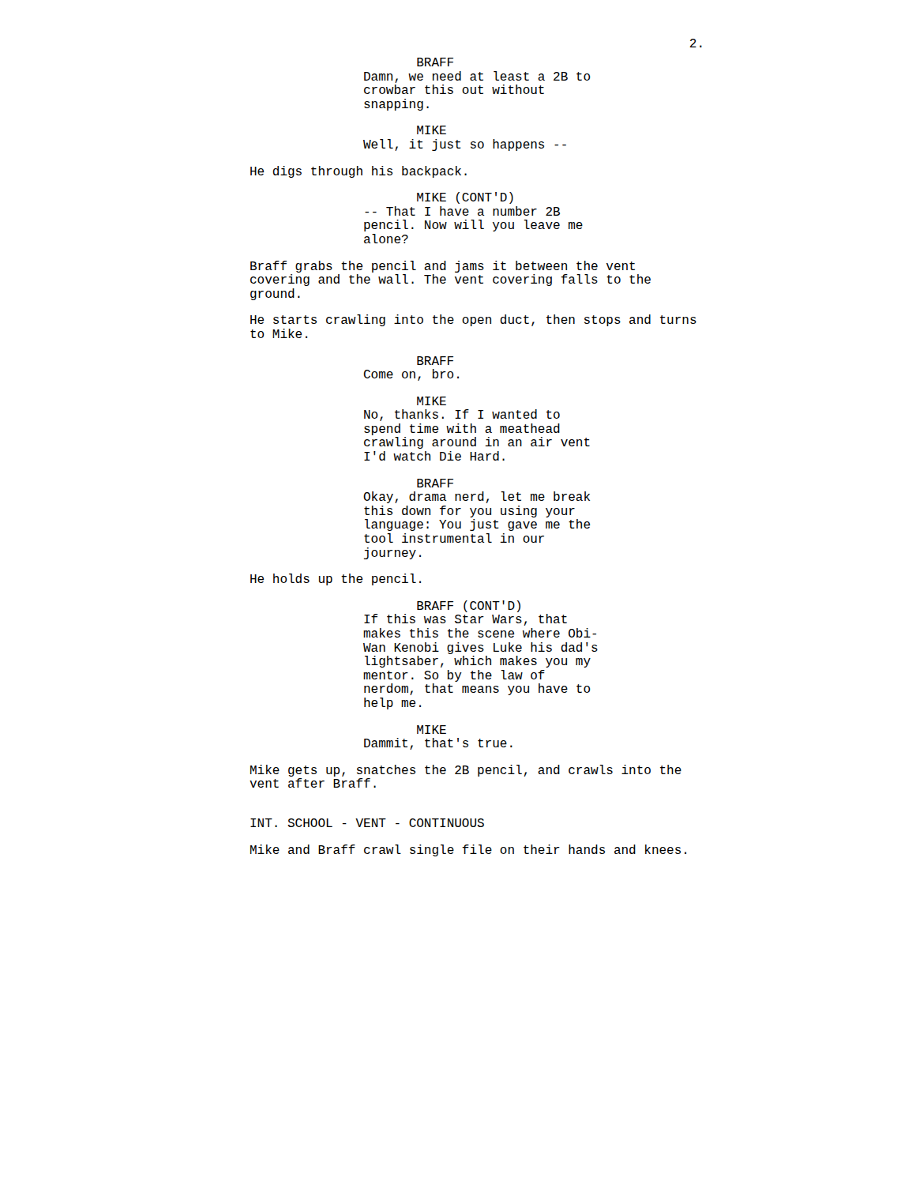2.
BRAFF
Damn, we need at least a 2B to crowbar this out without snapping.
MIKE
Well, it just so happens --
He digs through his backpack.
MIKE (CONT'D)
-- That I have a number 2B pencil. Now will you leave me alone?
Braff grabs the pencil and jams it between the vent covering and the wall. The vent covering falls to the ground.
He starts crawling into the open duct, then stops and turns to Mike.
BRAFF
Come on, bro.
MIKE
No, thanks. If I wanted to spend time with a meathead crawling around in an air vent I'd watch Die Hard.
BRAFF
Okay, drama nerd, let me break this down for you using your language: You just gave me the tool instrumental in our journey.
He holds up the pencil.
BRAFF (CONT'D)
If this was Star Wars, that makes this the scene where Obi-Wan Kenobi gives Luke his dad's lightsaber, which makes you my mentor. So by the law of nerdom, that means you have to help me.
MIKE
Dammit, that's true.
Mike gets up, snatches the 2B pencil, and crawls into the vent after Braff.
INT. SCHOOL - VENT - CONTINUOUS
Mike and Braff crawl single file on their hands and knees.